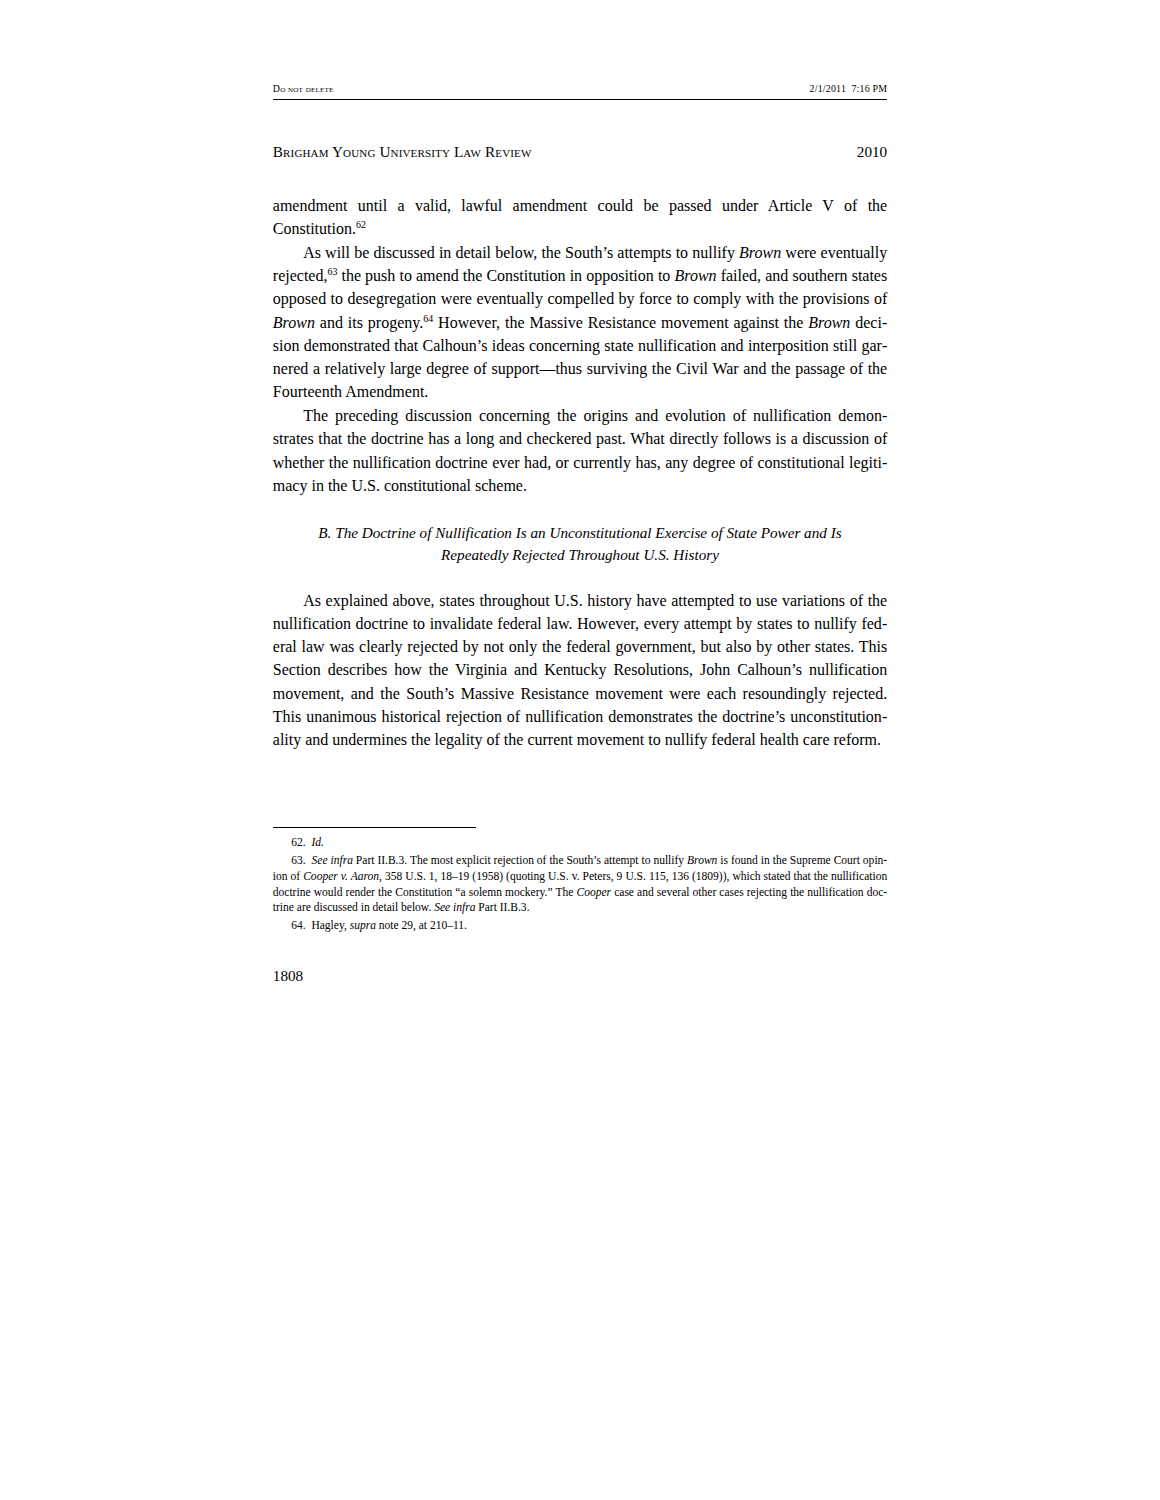Do Not Delete 2/1/2011 7:16 PM
Brigham Young University Law Review 2010
amendment until a valid, lawful amendment could be passed under Article V of the Constitution.62
As will be discussed in detail below, the South’s attempts to nullify Brown were eventually rejected,63 the push to amend the Constitution in opposition to Brown failed, and southern states opposed to desegregation were eventually compelled by force to comply with the provisions of Brown and its progeny.64 However, the Massive Resistance movement against the Brown decision demonstrated that Calhoun’s ideas concerning state nullification and interposition still garnered a relatively large degree of support—thus surviving the Civil War and the passage of the Fourteenth Amendment.
The preceding discussion concerning the origins and evolution of nullification demonstrates that the doctrine has a long and checkered past. What directly follows is a discussion of whether the nullification doctrine ever had, or currently has, any degree of constitutional legitimacy in the U.S. constitutional scheme.
B. The Doctrine of Nullification Is an Unconstitutional Exercise of State Power and Is Repeatedly Rejected Throughout U.S. History
As explained above, states throughout U.S. history have attempted to use variations of the nullification doctrine to invalidate federal law. However, every attempt by states to nullify federal law was clearly rejected by not only the federal government, but also by other states. This Section describes how the Virginia and Kentucky Resolutions, John Calhoun’s nullification movement, and the South’s Massive Resistance movement were each resoundingly rejected. This unanimous historical rejection of nullification demonstrates the doctrine’s unconstitutionality and undermines the legality of the current movement to nullify federal health care reform.
62. Id.
63. See infra Part II.B.3. The most explicit rejection of the South’s attempt to nullify Brown is found in the Supreme Court opinion of Cooper v. Aaron, 358 U.S. 1, 18–19 (1958) (quoting U.S. v. Peters, 9 U.S. 115, 136 (1809)), which stated that the nullification doctrine would render the Constitution “a solemn mockery.” The Cooper case and several other cases rejecting the nullification doctrine are discussed in detail below. See infra Part II.B.3.
64. Hagley, supra note 29, at 210–11.
1808